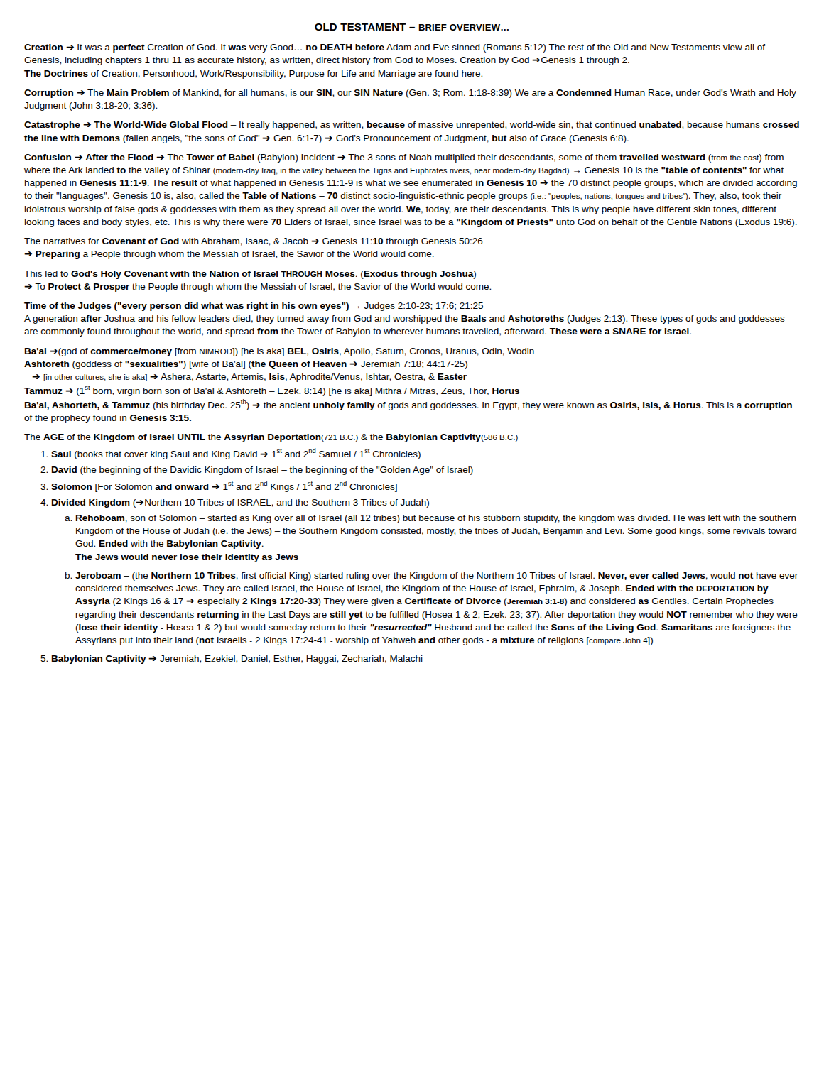OLD TESTAMENT – BRIEF OVERVIEW…
Creation ➔ It was a perfect Creation of God. It was very Good… no DEATH before Adam and Eve sinned (Romans 5:12) The rest of the Old and New Testaments view all of Genesis, including chapters 1 thru 11 as accurate history, as written, direct history from God to Moses. Creation by God ➔Genesis 1 through 2.
The Doctrines of Creation, Personhood, Work/Responsibility, Purpose for Life and Marriage are found here.
Corruption ➔ The Main Problem of Mankind, for all humans, is our SIN, our SIN Nature (Gen. 3; Rom. 1:18-8:39) We are a Condemned Human Race, under God's Wrath and Holy Judgment (John 3:18-20; 3:36).
Catastrophe ➔ The World-Wide Global Flood – It really happened, as written, because of massive unrepented, world-wide sin, that continued unabated, because humans crossed the line with Demons (fallen angels, "the sons of God" ➔ Gen. 6:1-7) ➔ God's Pronouncement of Judgment, but also of Grace (Genesis 6:8).
Confusion ➔ After the Flood ➔ The Tower of Babel (Babylon) Incident ➔ The 3 sons of Noah multiplied their descendants, some of them travelled westward (from the east) from where the Ark landed to the valley of Shinar (modern-day Iraq, in the valley between the Tigris and Euphrates rivers, near modern-day Bagdad) → Genesis 10 is the "table of contents" for what happened in Genesis 11:1-9. The result of what happened in Genesis 11:1-9 is what we see enumerated in Genesis 10 ➔ the 70 distinct people groups, which are divided according to their "languages". Genesis 10 is, also, called the Table of Nations – 70 distinct socio-linguistic-ethnic people groups (i.e.: "peoples, nations, tongues and tribes"). They, also, took their idolatrous worship of false gods & goddesses with them as they spread all over the world. We, today, are their descendants. This is why people have different skin tones, different looking faces and body styles, etc. This is why there were 70 Elders of Israel, since Israel was to be a "Kingdom of Priests" unto God on behalf of the Gentile Nations (Exodus 19:6).
The narratives for Covenant of God with Abraham, Isaac, & Jacob ➔ Genesis 11:10 through Genesis 50:26
➔ Preparing a People through whom the Messiah of Israel, the Savior of the World would come.
This led to God's Holy Covenant with the Nation of Israel THROUGH Moses. (Exodus through Joshua)
➔ To Protect & Prosper the People through whom the Messiah of Israel, the Savior of the World would come.
Time of the Judges ("every person did what was right in his own eyes") → Judges 2:10-23; 17:6; 21:25
A generation after Joshua and his fellow leaders died, they turned away from God and worshipped the Baals and Ashotoreths (Judges 2:13). These types of gods and goddesses are commonly found throughout the world, and spread from the Tower of Babylon to wherever humans travelled, afterward. These were a SNARE for Israel.
Ba'al ➔(god of commerce/money [from NIMROD]) [he is aka] BEL, Osiris, Apollo, Saturn, Cronos, Uranus, Odin, Wodin
Ashtoreth (goddess of "sexualities") [wife of Ba'al] (the Queen of Heaven ➔ Jeremiah 7:18; 44:17-25)
➔ [in other cultures, she is aka] ➔ Ashera, Astarte, Artemis, Isis, Aphrodite/Venus, Ishtar, Oestra, & Easter
Tammuz ➔ (1st born, virgin born son of Ba'al & Ashtoreth – Ezek. 8:14) [he is aka] Mithra / Mitras, Zeus, Thor, Horus
Ba'al, Ashorteth, & Tammuz (his birthday Dec. 25th) ➔ the ancient unholy family of gods and goddesses. In Egypt, they were known as Osiris, Isis, & Horus. This is a corruption of the prophecy found in Genesis 3:15.
The AGE of the Kingdom of Israel UNTIL the Assyrian Deportation(721 B.C.) & the Babylonian Captivity(586 B.C.)
Saul (books that cover king Saul and King David ➔ 1st and 2nd Samuel / 1st Chronicles)
David (the beginning of the Davidic Kingdom of Israel – the beginning of the "Golden Age" of Israel)
Solomon [For Solomon and onward ➔ 1st and 2nd Kings / 1st and 2nd Chronicles]
Divided Kingdom (➔Northern 10 Tribes of ISRAEL, and the Southern 3 Tribes of Judah)
Rehoboam, son of Solomon – started as King over all of Israel (all 12 tribes) but because of his stubborn stupidity, the kingdom was divided. He was left with the southern Kingdom of the House of Judah (i.e. the Jews) – the Southern Kingdom consisted, mostly, the tribes of Judah, Benjamin and Levi. Some good kings, some revivals toward God. Ended with the Babylonian Captivity.
The Jews would never lose their Identity as Jews
Jeroboam – (the Northern 10 Tribes, first official King) started ruling over the Kingdom of the Northern 10 Tribes of Israel. Never, ever called Jews, would not have ever considered themselves Jews. They are called Israel, the House of Israel, the Kingdom of the House of Israel, Ephraim, & Joseph. Ended with the DEPORTATION by Assyria (2 Kings 16 & 17 ➔ especially 2 Kings 17:20-33) They were given a Certificate of Divorce (Jeremiah 3:1-8) and considered as Gentiles. Certain Prophecies regarding their descendants returning in the Last Days are still yet to be fulfilled (Hosea 1 & 2; Ezek. 23; 37). After deportation they would NOT remember who they were (lose their identity - Hosea 1 & 2) but would someday return to their "resurrected" Husband and be called the Sons of the Living God. Samaritans are foreigners the Assyrians put into their land (not Israelis - 2 Kings 17:24-41 - worship of Yahweh and other gods - a mixture of religions [compare John 4])
Babylonian Captivity ➔ Jeremiah, Ezekiel, Daniel, Esther, Haggai, Zechariah, Malachi